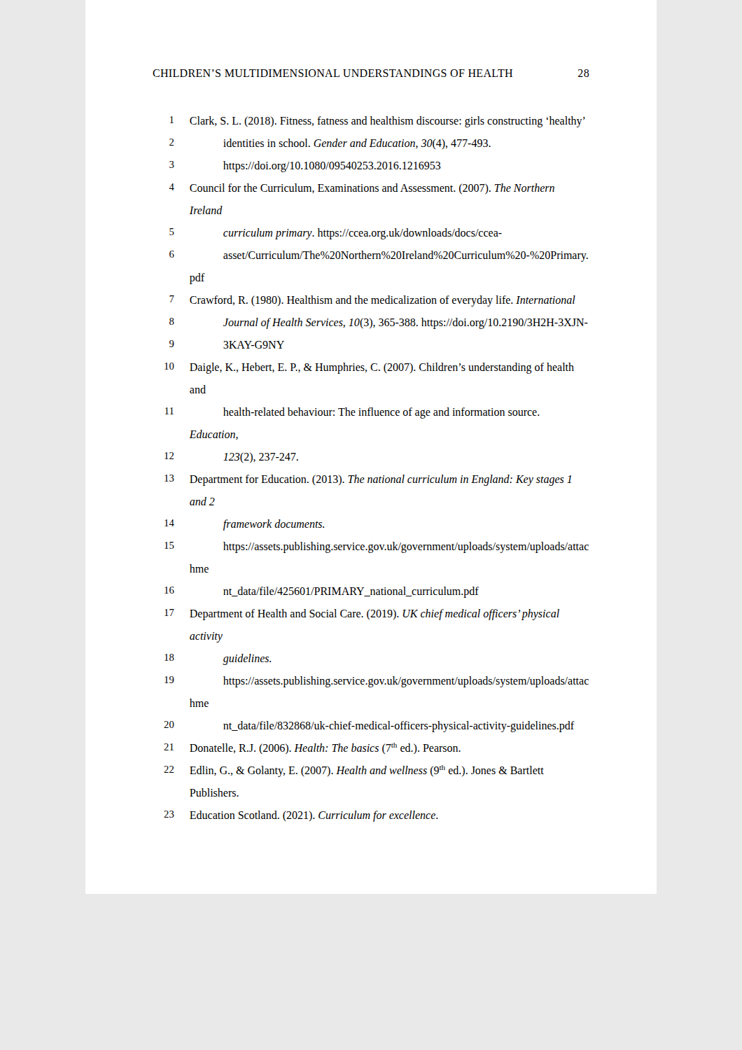Children’s Multidimensional Understandings of Health 28
Clark, S. L. (2018). Fitness, fatness and healthism discourse: girls constructing ‘healthy’
identities in school. Gender and Education, 30(4), 477-493.
https://doi.org/10.1080/09540253.2016.1216953
Council for the Curriculum, Examinations and Assessment. (2007). The Northern Ireland
curriculum primary. https://ccea.org.uk/downloads/docs/ccea-
asset/Curriculum/The%20Northern%20Ireland%20Curriculum%20-%20Primary.pdf
Crawford, R. (1980). Healthism and the medicalization of everyday life. International
Journal of Health Services, 10(3), 365-388. https://doi.org/10.2190/3H2H-3XJN-
3KAY-G9NY
Daigle, K., Hebert, E. P., & Humphries, C. (2007). Children’s understanding of health and
health-related behaviour: The influence of age and information source. Education,
123(2), 237-247.
Department for Education. (2013). The national curriculum in England: Key stages 1 and 2
framework documents.
https://assets.publishing.service.gov.uk/government/uploads/system/uploads/attachme
nt_data/file/425601/PRIMARY_national_curriculum.pdf
Department of Health and Social Care. (2019). UK chief medical officers’ physical activity
guidelines.
https://assets.publishing.service.gov.uk/government/uploads/system/uploads/attachme
nt_data/file/832868/uk-chief-medical-officers-physical-activity-guidelines.pdf
Donatelle, R.J. (2006). Health: The basics (7th ed.). Pearson.
Edlin, G., & Golanty, E. (2007). Health and wellness (9th ed.). Jones & Bartlett Publishers.
Education Scotland. (2021). Curriculum for excellence.